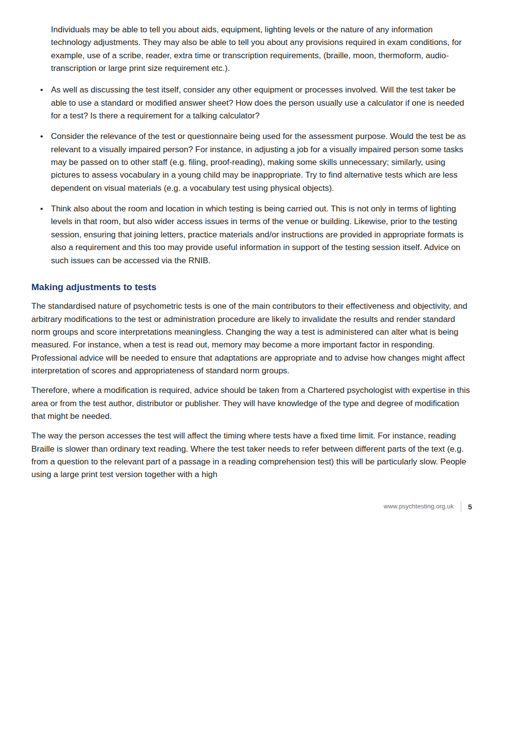Individuals may be able to tell you about aids, equipment, lighting levels or the nature of any information technology adjustments. They may also be able to tell you about any provisions required in exam conditions, for example, use of a scribe, reader, extra time or transcription requirements, (braille, moon, thermoform, audio-transcription or large print size requirement etc.).
As well as discussing the test itself, consider any other equipment or processes involved. Will the test taker be able to use a standard or modified answer sheet? How does the person usually use a calculator if one is needed for a test? Is there a requirement for a talking calculator?
Consider the relevance of the test or questionnaire being used for the assessment purpose. Would the test be as relevant to a visually impaired person? For instance, in adjusting a job for a visually impaired person some tasks may be passed on to other staff (e.g. filing, proof-reading), making some skills unnecessary; similarly, using pictures to assess vocabulary in a young child may be inappropriate. Try to find alternative tests which are less dependent on visual materials (e.g. a vocabulary test using physical objects).
Think also about the room and location in which testing is being carried out. This is not only in terms of lighting levels in that room, but also wider access issues in terms of the venue or building. Likewise, prior to the testing session, ensuring that joining letters, practice materials and/or instructions are provided in appropriate formats is also a requirement and this too may provide useful information in support of the testing session itself. Advice on such issues can be accessed via the RNIB.
Making adjustments to tests
The standardised nature of psychometric tests is one of the main contributors to their effectiveness and objectivity, and arbitrary modifications to the test or administration procedure are likely to invalidate the results and render standard norm groups and score interpretations meaningless. Changing the way a test is administered can alter what is being measured. For instance, when a test is read out, memory may become a more important factor in responding. Professional advice will be needed to ensure that adaptations are appropriate and to advise how changes might affect interpretation of scores and appropriateness of standard norm groups.
Therefore, where a modification is required, advice should be taken from a Chartered psychologist with expertise in this area or from the test author, distributor or publisher. They will have knowledge of the type and degree of modification that might be needed.
The way the person accesses the test will affect the timing where tests have a fixed time limit. For instance, reading Braille is slower than ordinary text reading. Where the test taker needs to refer between different parts of the text (e.g. from a question to the relevant part of a passage in a reading comprehension test) this will be particularly slow. People using a large print test version together with a high
www.psychtesting.org.uk 5